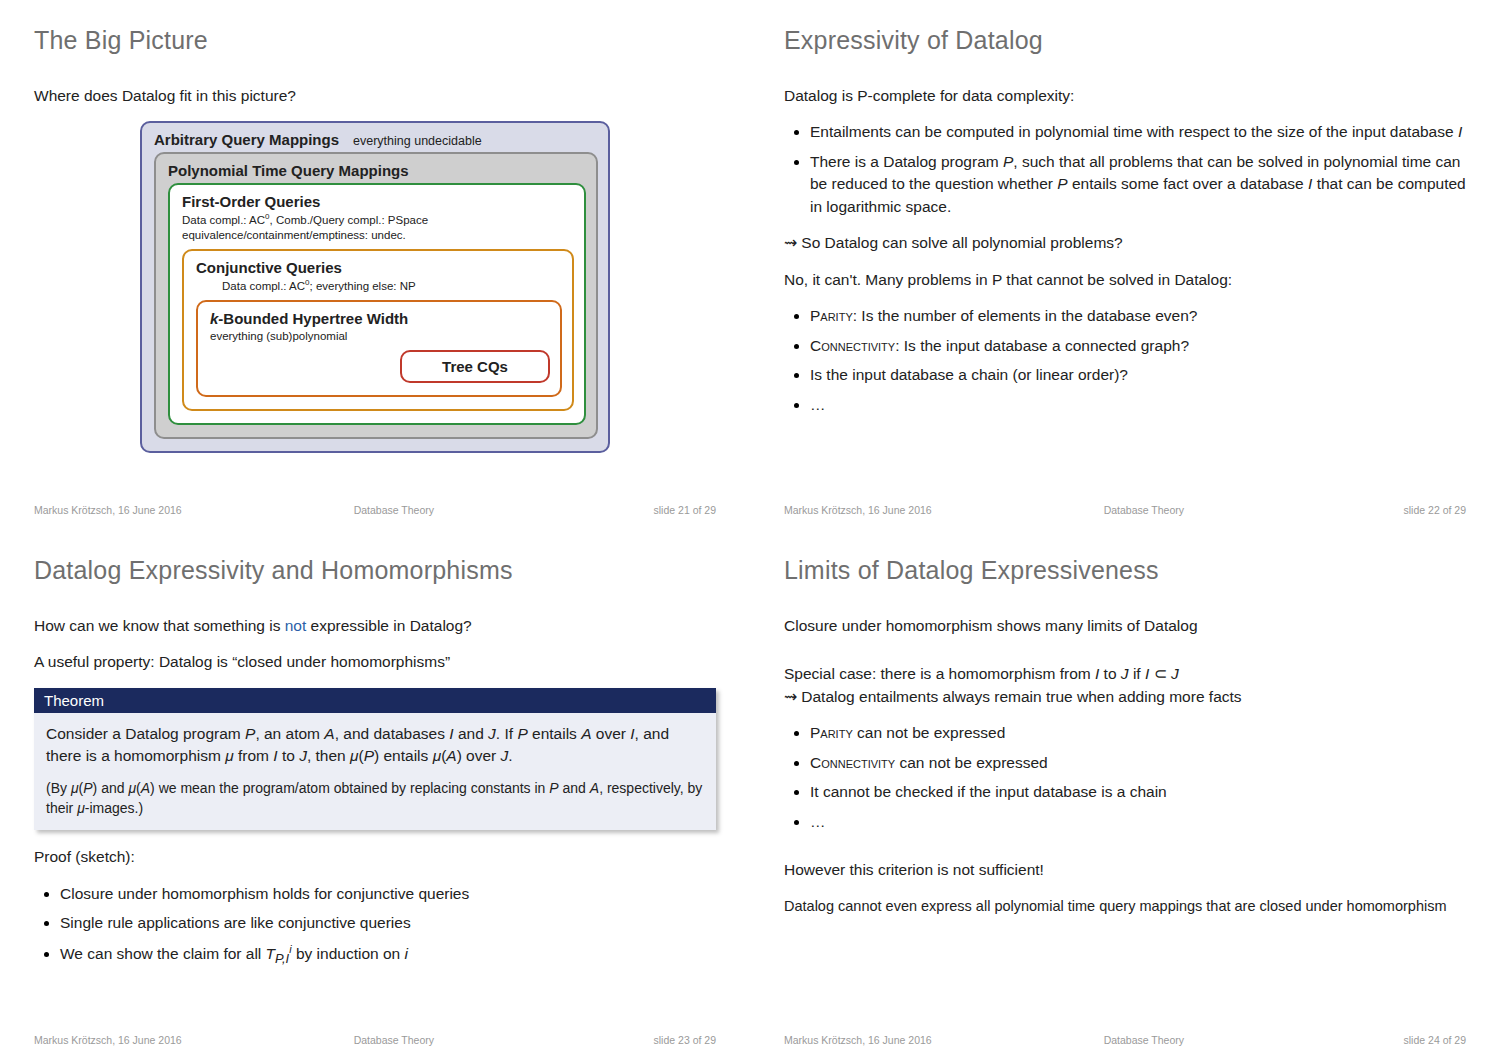The Big Picture
Where does Datalog fit in this picture?
Arbitrary Query Mappings everything undecidable
Polynomial Time Query Mappings
First-Order Queries
Data compl.: AC0, Comb./Query compl.: PSpace
equivalence/containment/emptiness: undec.
Conjunctive Queries
Data compl.: AC0; everything else: NP
k-Bounded Hypertree Width
everything (sub)polynomial
Tree CQs
Markus Krötzsch, 16 June 2016 Database Theory slide 21 of 29
Expressivity of Datalog
Datalog is P-complete for data complexity:
Entailments can be computed in polynomial time with respect to the size of the input database I
There is a Datalog program P, such that all problems that can be solved in polynomial time can be reduced to the question whether P entails some fact over a database I that can be computed in logarithmic space.
⇝ So Datalog can solve all polynomial problems?
No, it can't. Many problems in P that cannot be solved in Datalog:
Parity: Is the number of elements in the database even?
Connectivity: Is the input database a connected graph?
Is the input database a chain (or linear order)?
…
Markus Krötzsch, 16 June 2016 Database Theory slide 22 of 29
Datalog Expressivity and Homomorphisms
How can we know that something is not expressible in Datalog?
A useful property: Datalog is “closed under homomorphisms”
Theorem
Consider a Datalog program P, an atom A, and databases I and J. If P entails A over I, and there is a homomorphism μ from I to J, then μ(P) entails μ(A) over J.
(By μ(P) and μ(A) we mean the program/atom obtained by replacing constants in P and A, respectively, by their μ-images.)
Proof (sketch):
Closure under homomorphism holds for conjunctive queries
Single rule applications are like conjunctive queries
We can show the claim for all TP,Ii by induction on i
Markus Krötzsch, 16 June 2016 Database Theory slide 23 of 29
Limits of Datalog Expressiveness
Closure under homomorphism shows many limits of Datalog
Special case: there is a homomorphism from I to J if I ⊂ J
⇝ Datalog entailments always remain true when adding more facts
Parity can not be expressed
Connectivity can not be expressed
It cannot be checked if the input database is a chain
…
However this criterion is not sufficient!
Datalog cannot even express all polynomial time query mappings that are closed under homomorphism
Markus Krötzsch, 16 June 2016 Database Theory slide 24 of 29